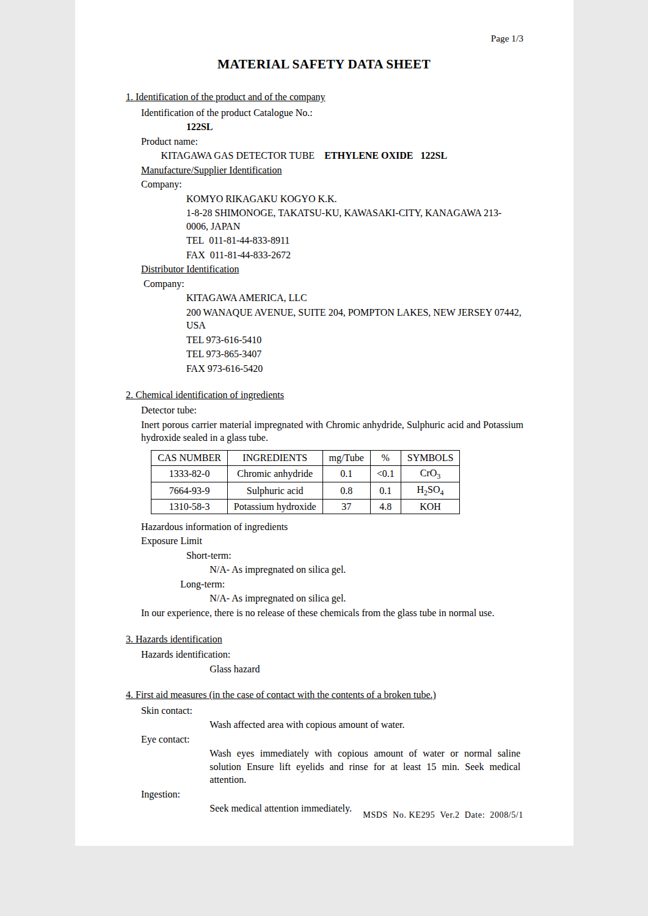Page 1/3
MATERIAL SAFETY DATA SHEET
1. Identification of the product and of the company
Identification of the product Catalogue No.:
122SL
Product name:
KITAGAWA GAS DETECTOR TUBE ETHYLENE OXIDE 122SL
Manufacture/Supplier Identification
Company:
KOMYO RIKAGAKU KOGYO K.K.
1-8-28 SHIMONOGE, TAKATSU-KU, KAWASAKI-CITY, KANAGAWA 213-0006, JAPAN
TEL 011-81-44-833-8911
FAX 011-81-44-833-2672
Distributor Identification
Company:
KITAGAWA AMERICA, LLC
200 WANAQUE AVENUE, SUITE 204, POMPTON LAKES, NEW JERSEY 07442, USA
TEL 973-616-5410
TEL 973-865-3407
FAX 973-616-5420
2. Chemical identification of ingredients
Detector tube:
Inert porous carrier material impregnated with Chromic anhydride, Sulphuric acid and Potassium hydroxide sealed in a glass tube.
| CAS NUMBER | INGREDIENTS | mg/Tube | % | SYMBOLS |
| --- | --- | --- | --- | --- |
| 1333-82-0 | Chromic anhydride | 0.1 | <0.1 | CrO 3 |
| 7664-93-9 | Sulphuric acid | 0.8 | 0.1 | H 2 SO 4 |
| 1310-58-3 | Potassium hydroxide | 37 | 4.8 | KOH |
Hazardous information of ingredients
Exposure Limit
Short-term:
N/A- As impregnated on silica gel.
Long-term:
N/A- As impregnated on silica gel.
In our experience, there is no release of these chemicals from the glass tube in normal use.
3. Hazards identification
Hazards identification:
Glass hazard
4. First aid measures (in the case of contact with the contents of a broken tube.)
Skin contact:
Wash affected area with copious amount of water.
Eye contact:
Wash eyes immediately with copious amount of water or normal saline solution Ensure lift eyelids and rinse for at least 15 min. Seek medical attention.
Ingestion:
Seek medical attention immediately.
MSDS No. KE295 Ver.2 Date: 2008/5/1